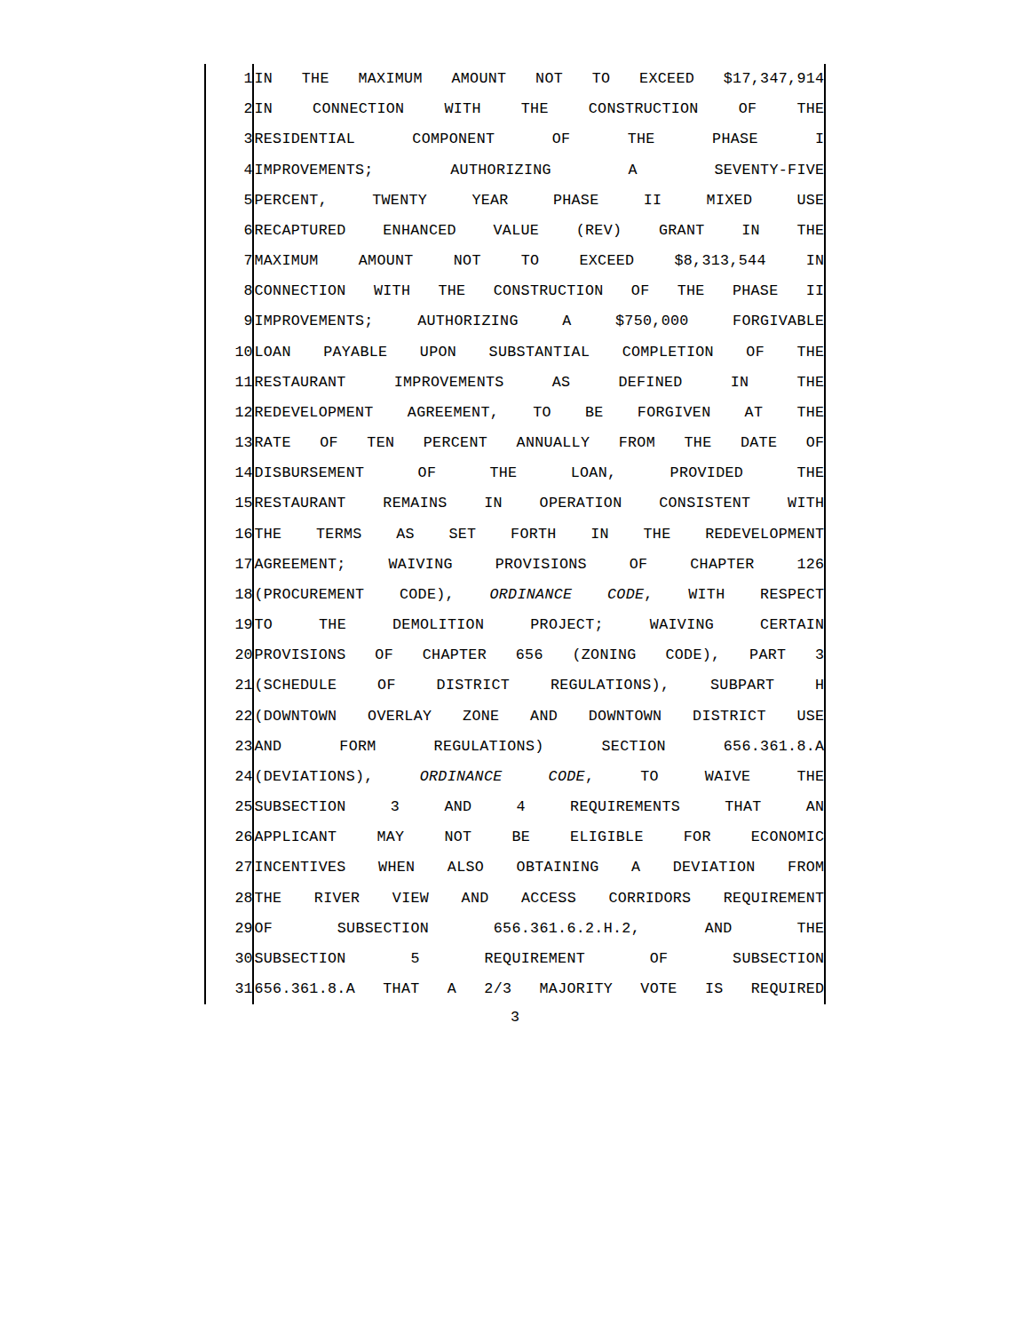| 1 | IN THE MAXIMUM AMOUNT NOT TO EXCEED $17,347,914 |
| 2 | IN CONNECTION WITH THE CONSTRUCTION OF THE |
| 3 | RESIDENTIAL COMPONENT OF THE PHASE I |
| 4 | IMPROVEMENTS; AUTHORIZING A SEVENTY-FIVE |
| 5 | PERCENT, TWENTY YEAR PHASE II MIXED USE |
| 6 | RECAPTURED ENHANCED VALUE (REV) GRANT IN THE |
| 7 | MAXIMUM AMOUNT NOT TO EXCEED $8,313,544 IN |
| 8 | CONNECTION WITH THE CONSTRUCTION OF THE PHASE II |
| 9 | IMPROVEMENTS; AUTHORIZING A $750,000 FORGIVABLE |
| 10 | LOAN PAYABLE UPON SUBSTANTIAL COMPLETION OF THE |
| 11 | RESTAURANT IMPROVEMENTS AS DEFINED IN THE |
| 12 | REDEVELOPMENT AGREEMENT, TO BE FORGIVEN AT THE |
| 13 | RATE OF TEN PERCENT ANNUALLY FROM THE DATE OF |
| 14 | DISBURSEMENT OF THE LOAN, PROVIDED THE |
| 15 | RESTAURANT REMAINS IN OPERATION CONSISTENT WITH |
| 16 | THE TERMS AS SET FORTH IN THE REDEVELOPMENT |
| 17 | AGREEMENT; WAIVING PROVISIONS OF CHAPTER 126 |
| 18 | (PROCUREMENT CODE), ORDINANCE CODE , WITH RESPECT |
| 19 | TO THE DEMOLITION PROJECT; WAIVING CERTAIN |
| 20 | PROVISIONS OF CHAPTER 656 (ZONING CODE), PART 3 |
| 21 | (SCHEDULE OF DISTRICT REGULATIONS), SUBPART H |
| 22 | (DOWNTOWN OVERLAY ZONE AND DOWNTOWN DISTRICT USE |
| 23 | AND FORM REGULATIONS) SECTION 656.361.8.A |
| 24 | (DEVIATIONS), ORDINANCE CODE , TO WAIVE THE |
| 25 | SUBSECTION 3 AND 4 REQUIREMENTS THAT AN |
| 26 | APPLICANT MAY NOT BE ELIGIBLE FOR ECONOMIC |
| 27 | INCENTIVES WHEN ALSO OBTAINING A DEVIATION FROM |
| 28 | THE RIVER VIEW AND ACCESS CORRIDORS REQUIREMENT |
| 29 | OF SUBSECTION 656.361.6.2.H.2, AND THE |
| 30 | SUBSECTION 5 REQUIREMENT OF SUBSECTION |
| 31 | 656.361.8.A THAT A 2/3 MAJORITY VOTE IS REQUIRED |
3